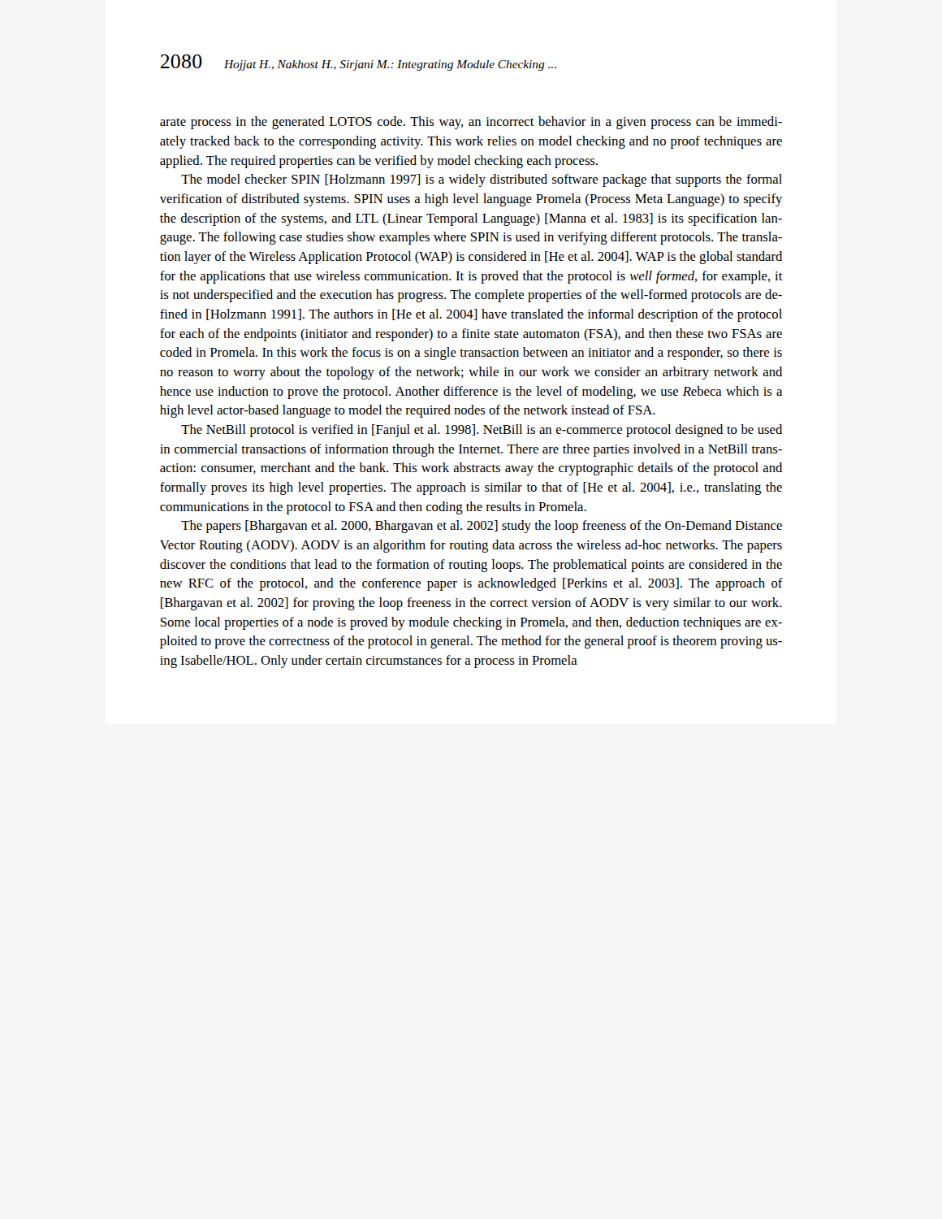2080 Hojjat H., Nakhost H., Sirjani M.: Integrating Module Checking ...
arate process in the generated LOTOS code. This way, an incorrect behavior in a given process can be immediately tracked back to the corresponding activity. This work relies on model checking and no proof techniques are applied. The required properties can be verified by model checking each process.
The model checker SPIN [Holzmann 1997] is a widely distributed software package that supports the formal verification of distributed systems. SPIN uses a high level language Promela (Process Meta Language) to specify the description of the systems, and LTL (Linear Temporal Language) [Manna et al. 1983] is its specification langauge. The following case studies show examples where SPIN is used in verifying different protocols. The translation layer of the Wireless Application Protocol (WAP) is considered in [He et al. 2004]. WAP is the global standard for the applications that use wireless communication. It is proved that the protocol is well formed, for example, it is not underspecified and the execution has progress. The complete properties of the well-formed protocols are defined in [Holzmann 1991]. The authors in [He et al. 2004] have translated the informal description of the protocol for each of the endpoints (initiator and responder) to a finite state automaton (FSA), and then these two FSAs are coded in Promela. In this work the focus is on a single transaction between an initiator and a responder, so there is no reason to worry about the topology of the network; while in our work we consider an arbitrary network and hence use induction to prove the protocol. Another difference is the level of modeling, we use Rebeca which is a high level actor-based language to model the required nodes of the network instead of FSA.
The NetBill protocol is verified in [Fanjul et al. 1998]. NetBill is an e-commerce protocol designed to be used in commercial transactions of information through the Internet. There are three parties involved in a NetBill transaction: consumer, merchant and the bank. This work abstracts away the cryptographic details of the protocol and formally proves its high level properties. The approach is similar to that of [He et al. 2004], i.e., translating the communications in the protocol to FSA and then coding the results in Promela.
The papers [Bhargavan et al. 2000, Bhargavan et al. 2002] study the loop freeness of the On-Demand Distance Vector Routing (AODV). AODV is an algorithm for routing data across the wireless ad-hoc networks. The papers discover the conditions that lead to the formation of routing loops. The problematical points are considered in the new RFC of the protocol, and the conference paper is acknowledged [Perkins et al. 2003]. The approach of [Bhargavan et al. 2002] for proving the loop freeness in the correct version of AODV is very similar to our work. Some local properties of a node is proved by module checking in Promela, and then, deduction techniques are exploited to prove the correctness of the protocol in general. The method for the general proof is theorem proving using Isabelle/HOL. Only under certain circumstances for a process in Promela